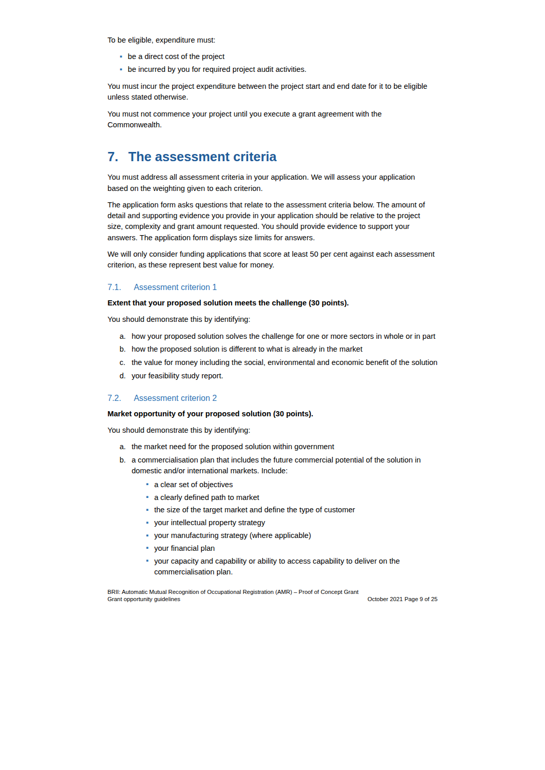To be eligible, expenditure must:
be a direct cost of the project
be incurred by you for required project audit activities.
You must incur the project expenditure between the project start and end date for it to be eligible unless stated otherwise.
You must not commence your project until you execute a grant agreement with the Commonwealth.
7. The assessment criteria
You must address all assessment criteria in your application. We will assess your application based on the weighting given to each criterion.
The application form asks questions that relate to the assessment criteria below. The amount of detail and supporting evidence you provide in your application should be relative to the project size, complexity and grant amount requested. You should provide evidence to support your answers. The application form displays size limits for answers.
We will only consider funding applications that score at least 50 per cent against each assessment criterion, as these represent best value for money.
7.1. Assessment criterion 1
Extent that your proposed solution meets the challenge (30 points).
You should demonstrate this by identifying:
how your proposed solution solves the challenge for one or more sectors in whole or in part
how the proposed solution is different to what is already in the market
the value for money including the social, environmental and economic benefit of the solution
your feasibility study report.
7.2. Assessment criterion 2
Market opportunity of your proposed solution (30 points).
You should demonstrate this by identifying:
the market need for the proposed solution within government
a commercialisation plan that includes the future commercial potential of the solution in domestic and/or international markets. Include:
a clear set of objectives
a clearly defined path to market
the size of the target market and define the type of customer
your intellectual property strategy
your manufacturing strategy (where applicable)
your financial plan
your capacity and capability or ability to access capability to deliver on the commercialisation plan.
| BRII: Automatic Mutual Recognition of Occupational Registration (AMR) – Proof of Concept Grant | | |
| Grant opportunity guidelines | October 2021 | Page 9 of 25 |